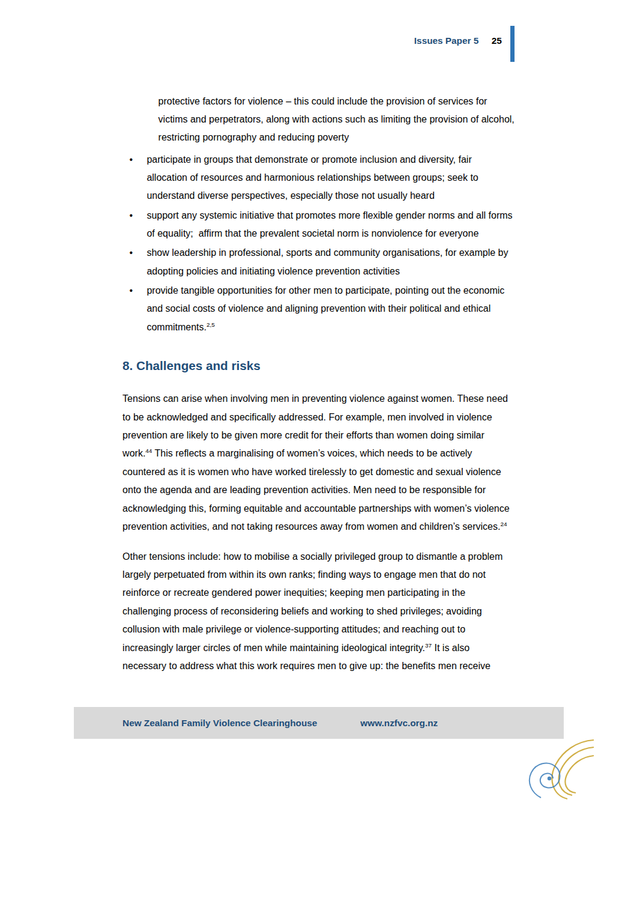Issues Paper 5 25
protective factors for violence – this could include the provision of services for victims and perpetrators, along with actions such as limiting the provision of alcohol, restricting pornography and reducing poverty
participate in groups that demonstrate or promote inclusion and diversity, fair allocation of resources and harmonious relationships between groups; seek to understand diverse perspectives, especially those not usually heard
support any systemic initiative that promotes more flexible gender norms and all forms of equality; affirm that the prevalent societal norm is nonviolence for everyone
show leadership in professional, sports and community organisations, for example by adopting policies and initiating violence prevention activities
provide tangible opportunities for other men to participate, pointing out the economic and social costs of violence and aligning prevention with their political and ethical commitments.2,5
8. Challenges and risks
Tensions can arise when involving men in preventing violence against women. These need to be acknowledged and specifically addressed. For example, men involved in violence prevention are likely to be given more credit for their efforts than women doing similar work.44 This reflects a marginalising of women’s voices, which needs to be actively countered as it is women who have worked tirelessly to get domestic and sexual violence onto the agenda and are leading prevention activities. Men need to be responsible for acknowledging this, forming equitable and accountable partnerships with women’s violence prevention activities, and not taking resources away from women and children’s services.24
Other tensions include: how to mobilise a socially privileged group to dismantle a problem largely perpetuated from within its own ranks; finding ways to engage men that do not reinforce or recreate gendered power inequities; keeping men participating in the challenging process of reconsidering beliefs and working to shed privileges; avoiding collusion with male privilege or violence-supporting attitudes; and reaching out to increasingly larger circles of men while maintaining ideological integrity.37 It is also necessary to address what this work requires men to give up: the benefits men receive
New Zealand Family Violence Clearinghouse
www.nzfvc.org.nz